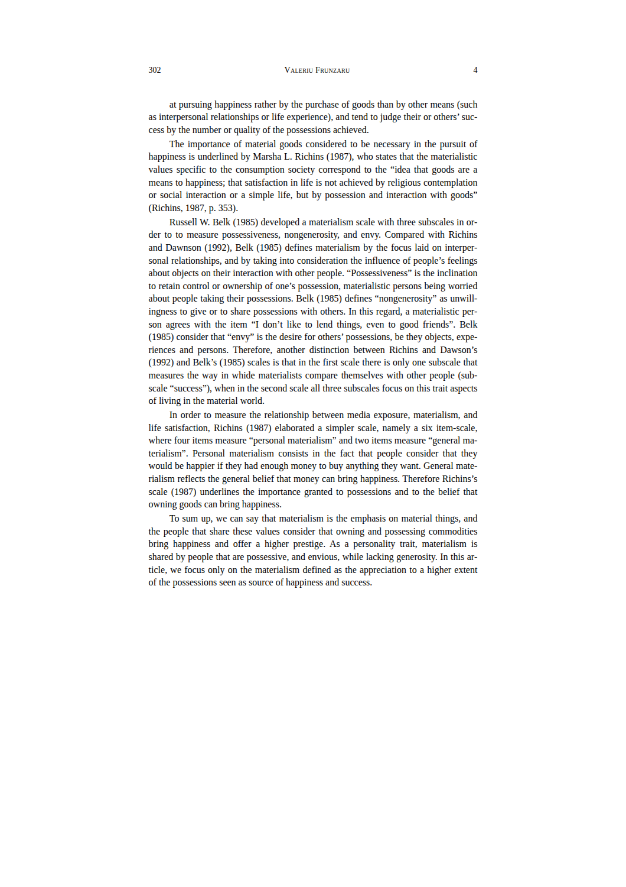302 Valeriu Frunzaru 4
at pursuing happiness rather by the purchase of goods than by other means (such as interpersonal relationships or life experience), and tend to judge their or others’ success by the number or quality of the possessions achieved.
The importance of material goods considered to be necessary in the pursuit of happiness is underlined by Marsha L. Richins (1987), who states that the materialistic values specific to the consumption society correspond to the “idea that goods are a means to happiness; that satisfaction in life is not achieved by religious contemplation or social interaction or a simple life, but by possession and interaction with goods” (Richins, 1987, p. 353).
Russell W. Belk (1985) developed a materialism scale with three subscales in order to to measure possessiveness, nongenerosity, and envy. Compared with Richins and Dawnson (1992), Belk (1985) defines materialism by the focus laid on interpersonal relationships, and by taking into consideration the influence of people’s feelings about objects on their interaction with other people. “Possessiveness” is the inclination to retain control or ownership of one’s possession, materialistic persons being worried about people taking their possessions. Belk (1985) defines “nongenerosity” as unwillingness to give or to share possessions with others. In this regard, a materialistic person agrees with the item “I don’t like to lend things, even to good friends”. Belk (1985) consider that “envy” is the desire for others’ possessions, be they objects, experiences and persons. Therefore, another distinction between Richins and Dawson’s (1992) and Belk’s (1985) scales is that in the first scale there is only one subscale that measures the way in whide materialists compare themselves with other people (subscale “success”), when in the second scale all three subscales focus on this trait aspects of living in the material world.
In order to measure the relationship between media exposure, materialism, and life satisfaction, Richins (1987) elaborated a simpler scale, namely a six item-scale, where four items measure “personal materialism” and two items measure “general materialism”. Personal materialism consists in the fact that people consider that they would be happier if they had enough money to buy anything they want. General materialism reflects the general belief that money can bring happiness. Therefore Richins’s scale (1987) underlines the importance granted to possessions and to the belief that owning goods can bring happiness.
To sum up, we can say that materialism is the emphasis on material things, and the people that share these values consider that owning and possessing commodities bring happiness and offer a higher prestige. As a personality trait, materialism is shared by people that are possessive, and envious, while lacking generosity. In this article, we focus only on the materialism defined as the appreciation to a higher extent of the possessions seen as source of happiness and success.